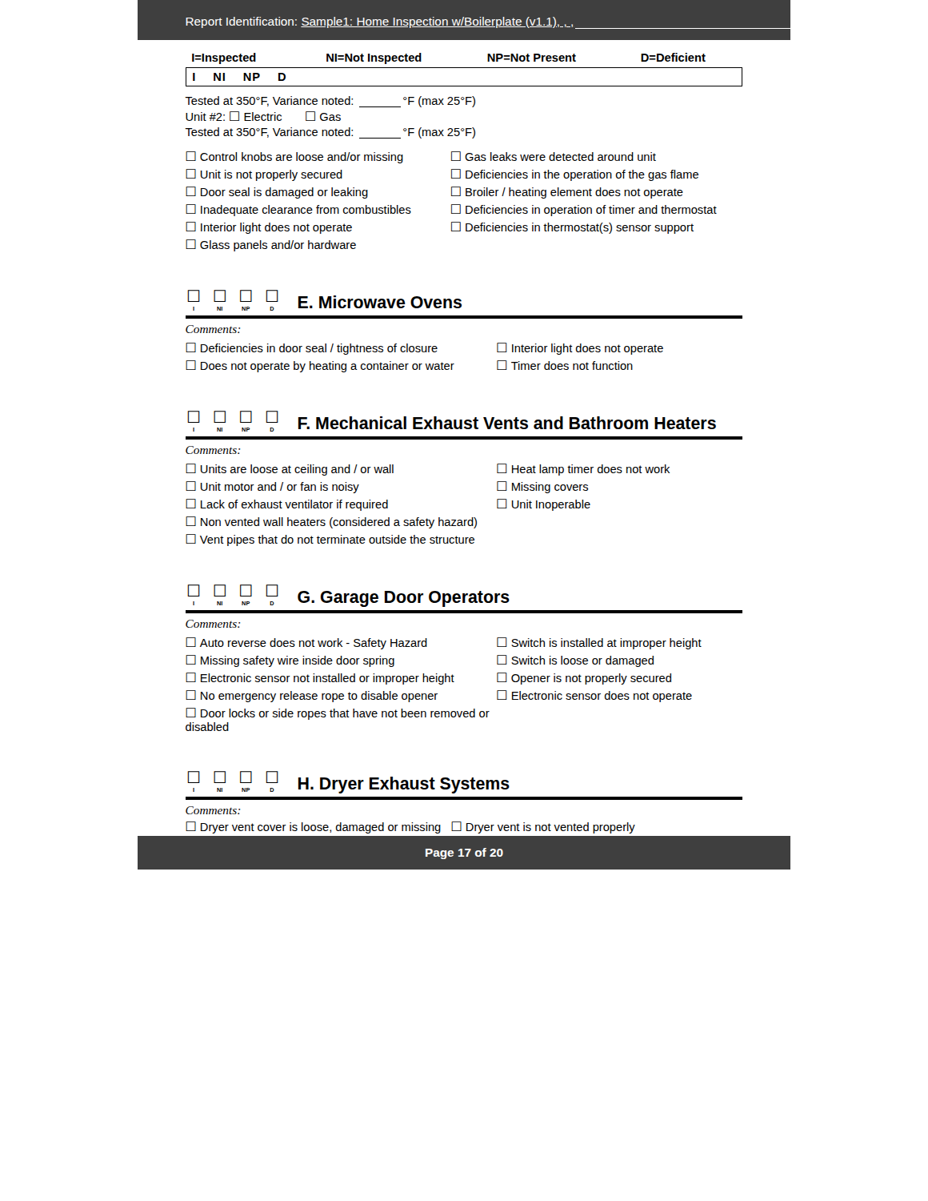Report Identification: Sample1: Home Inspection w/Boilerplate (v1.1), , ,
I=Inspected NI=Not Inspected NP=Not Present D=Deficient
INI NP D
Tested at 350°F, Variance noted: °F (max 25°F)
Unit #2: ☐Electric ☐Gas
Tested at 350°F, Variance noted: °F (max 25°F)
☐Control knobs are loose and/or missing
☐Unit is not properly secured
☐Door seal is damaged or leaking
☐Inadequate clearance from combustibles
☐Interior light does not operate
☐Glass panels and/or hardware
☐Gas leaks were detected around unit
☐Deficiencies in the operation of the gas flame
☐Broiler / heating element does not operate
☐Deficiencies in operation of timer and thermostat
☐Deficiencies in thermostat(s) sensor support
☐
I
☐
NI
☐
NP
☐
D
E. Microwave Ovens
Comments:
☐Deficiencies in door seal / tightness of closure
☐Does not operate by heating a container or water
☐Interior light does not operate
☐Timer does not function
☐
I
☐
NI
☐
NP
☐
D
F. Mechanical Exhaust Vents and Bathroom Heaters
Comments:
☐Units are loose at ceiling and / or wall
☐Unit motor and / or fan is noisy
☐Lack of exhaust ventilator if required
☐Non vented wall heaters (considered a safety hazard)
☐Vent pipes that do not terminate outside the structure
☐Heat lamp timer does not work
☐Missing covers
☐Unit Inoperable
☐
I
☐
NI
☐
NP
☐
D
G. Garage Door Operators
Comments:
☐Auto reverse does not work - Safety Hazard
☐Missing safety wire inside door spring
☐Electronic sensor not installed or improper height
☐No emergency release rope to disable opener
☐Door locks or side ropes that have not been removed or disabled
☐Switch is installed at improper height
☐Switch is loose or damaged
☐Opener is not properly secured
☐Electronic sensor does not operate
☐
I
☐
NI
☐
NP
☐
D
H. Dryer Exhaust Systems
Comments:
☐Dryer vent cover is loose, damaged or missing ☐Dryer vent is not vented properly
Page 17 of 20